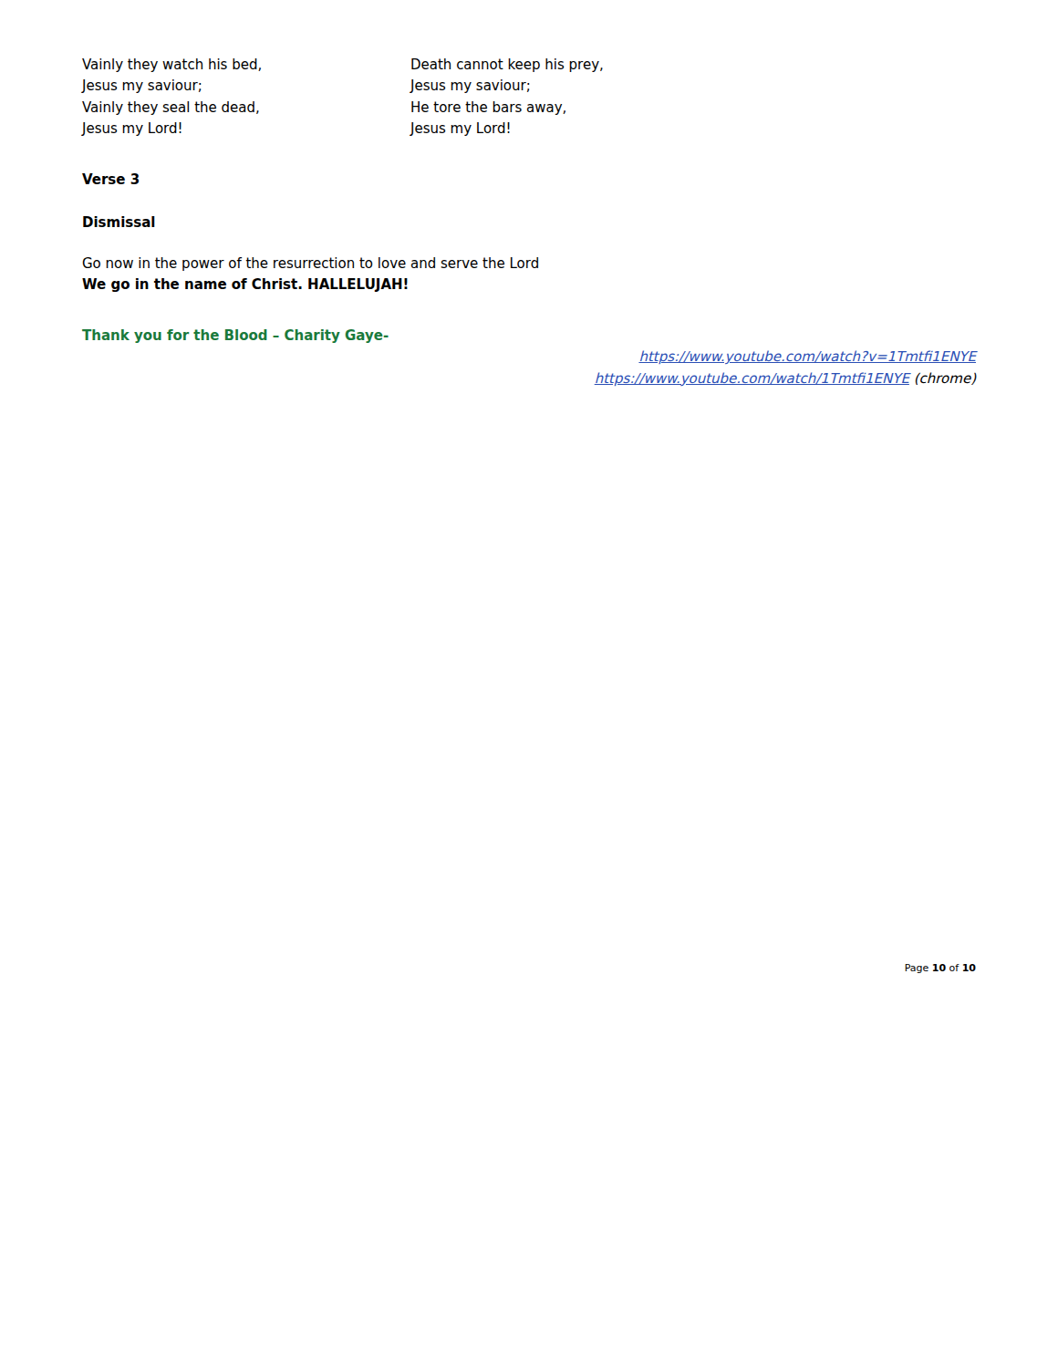Vainly they watch his bed,
Jesus my saviour;
Vainly they seal the dead,
Jesus my Lord!
Death cannot keep his prey,
Jesus my saviour;
He tore the bars away,
Jesus my Lord!
Verse 3
Dismissal
Go now in the power of the resurrection to love and serve the Lord
We go in the name of Christ. HALLELUJAH!
Thank you for the Blood – Charity Gaye-
https://www.youtube.com/watch?v=1Tmtfi1ENYE
https://www.youtube.com/watch/1Tmtfi1ENYE (chrome)
Page 10 of 10